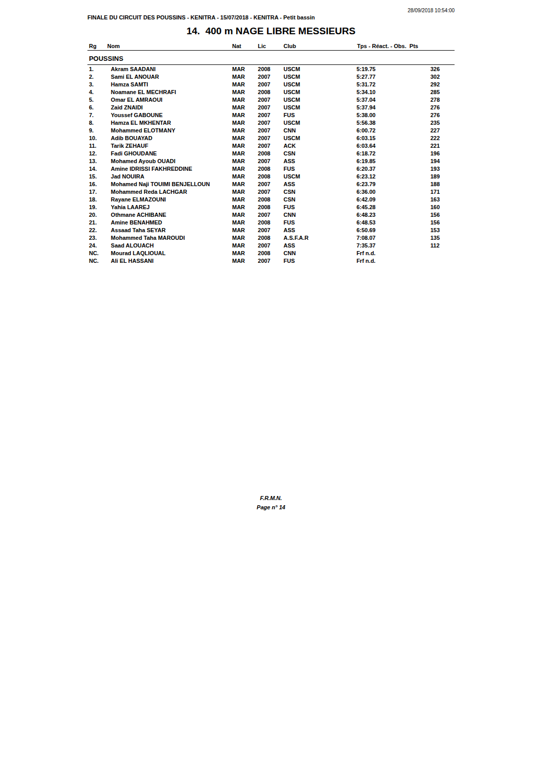28/09/2018 10:54:00
FINALE DU CIRCUIT DES POUSSINS - KENITRA - 15/07/2018 - KENITRA - Petit bassin
14. 400 m NAGE LIBRE MESSIEURS
| Rg | Nom | Nat | Lic | Club | Tps - Réact. - Obs. Pts | |
| --- | --- | --- | --- | --- | --- | --- |
| POUSSINS |
| 1. | Akram SAADANI | MAR | 2008 | USCM | 5:19.75 | 326 |
| 2. | Sami EL ANOUAR | MAR | 2007 | USCM | 5:27.77 | 302 |
| 3. | Hamza SAMTI | MAR | 2007 | USCM | 5:31.72 | 292 |
| 4. | Noamane EL MECHRAFI | MAR | 2008 | USCM | 5:34.10 | 285 |
| 5. | Omar EL AMRAOUI | MAR | 2007 | USCM | 5:37.04 | 278 |
| 6. | Zaid ZNAIDI | MAR | 2007 | USCM | 5:37.94 | 276 |
| 7. | Youssef GABOUNE | MAR | 2007 | FUS | 5:38.00 | 276 |
| 8. | Hamza EL MKHENTAR | MAR | 2007 | USCM | 5:56.38 | 235 |
| 9. | Mohammed ELOTMANY | MAR | 2007 | CNN | 6:00.72 | 227 |
| 10. | Adib BOUAYAD | MAR | 2007 | USCM | 6:03.15 | 222 |
| 11. | Tarik ZEHAUF | MAR | 2007 | ACK | 6:03.64 | 221 |
| 12. | Fadi GHOUDANE | MAR | 2008 | CSN | 6:18.72 | 196 |
| 13. | Mohamed Ayoub OUADI | MAR | 2007 | ASS | 6:19.85 | 194 |
| 14. | Amine IDRISSI FAKHREDDINE | MAR | 2008 | FUS | 6:20.37 | 193 |
| 15. | Jad NOUIRA | MAR | 2008 | USCM | 6:23.12 | 189 |
| 16. | Mohamed Naji TOUIMI BENJELLOUN | MAR | 2007 | ASS | 6:23.79 | 188 |
| 17. | Mohammed Reda LACHGAR | MAR | 2007 | CSN | 6:36.00 | 171 |
| 18. | Rayane ELMAZOUNI | MAR | 2008 | CSN | 6:42.09 | 163 |
| 19. | Yahia LAAREJ | MAR | 2008 | FUS | 6:45.28 | 160 |
| 20. | Othmane ACHIBANE | MAR | 2007 | CNN | 6:48.23 | 156 |
| 21. | Amine BENAHMED | MAR | 2008 | FUS | 6:48.53 | 156 |
| 22. | Assaad Taha SEYAR | MAR | 2007 | ASS | 6:50.69 | 153 |
| 23. | Mohammed Taha MAROUDI | MAR | 2008 | A.S.F.A.R | 7:08.07 | 135 |
| 24. | Saad ALOUACH | MAR | 2007 | ASS | 7:35.37 | 112 |
| NC. | Mourad LAQLIOUAL | MAR | 2008 | CNN | Frf n.d. | |
| NC. | Ali EL HASSANI | MAR | 2007 | FUS | Frf n.d. | |
F.R.M.N.
Page n° 14